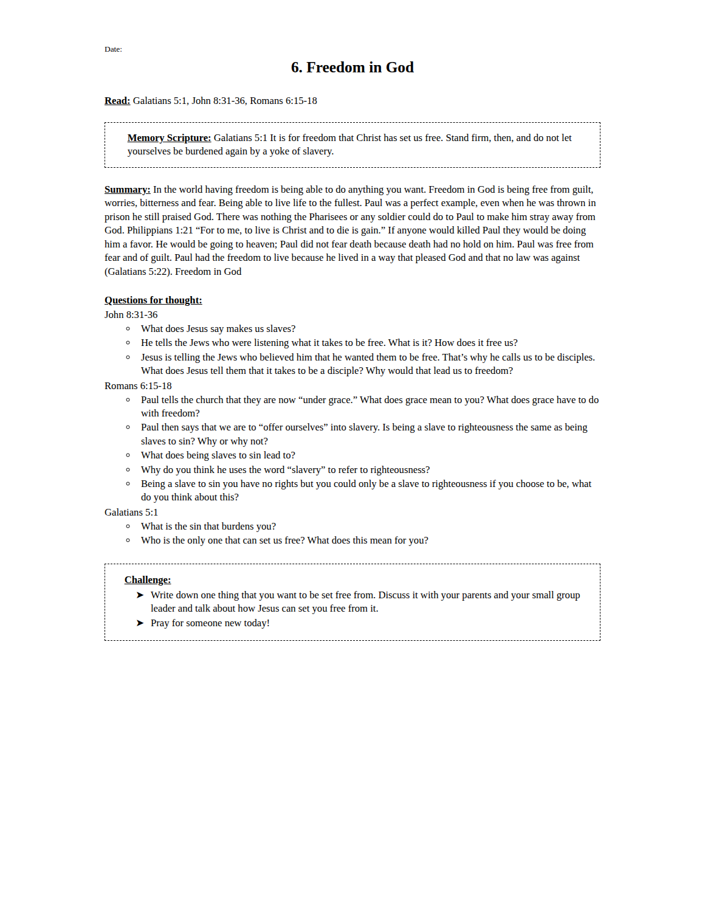Date:
6. Freedom in God
Read: Galatians 5:1, John 8:31-36, Romans 6:15-18
Memory Scripture: Galatians 5:1 It is for freedom that Christ has set us free. Stand firm, then, and do not let yourselves be burdened again by a yoke of slavery.
Summary: In the world having freedom is being able to do anything you want. Freedom in God is being free from guilt, worries, bitterness and fear. Being able to live life to the fullest. Paul was a perfect example, even when he was thrown in prison he still praised God. There was nothing the Pharisees or any soldier could do to Paul to make him stray away from God. Philippians 1:21 “For to me, to live is Christ and to die is gain.” If anyone would killed Paul they would be doing him a favor. He would be going to heaven; Paul did not fear death because death had no hold on him. Paul was free from fear and of guilt. Paul had the freedom to live because he lived in a way that pleased God and that no law was against (Galatians 5:22). Freedom in God
Questions for thought:
John 8:31-36
What does Jesus say makes us slaves?
He tells the Jews who were listening what it takes to be free. What is it? How does it free us?
Jesus is telling the Jews who believed him that he wanted them to be free. That’s why he calls us to be disciples. What does Jesus tell them that it takes to be a disciple? Why would that lead us to freedom?
Romans 6:15-18
Paul tells the church that they are now “under grace.” What does grace mean to you? What does grace have to do with freedom?
Paul then says that we are to “offer ourselves” into slavery. Is being a slave to righteousness the same as being slaves to sin? Why or why not?
What does being slaves to sin lead to?
Why do you think he uses the word “slavery” to refer to righteousness?
Being a slave to sin you have no rights but you could only be a slave to righteousness if you choose to be, what do you think about this?
Galatians 5:1
What is the sin that burdens you?
Who is the only one that can set us free? What does this mean for you?
Challenge:
Write down one thing that you want to be set free from. Discuss it with your parents and your small group leader and talk about how Jesus can set you free from it.
Pray for someone new today!